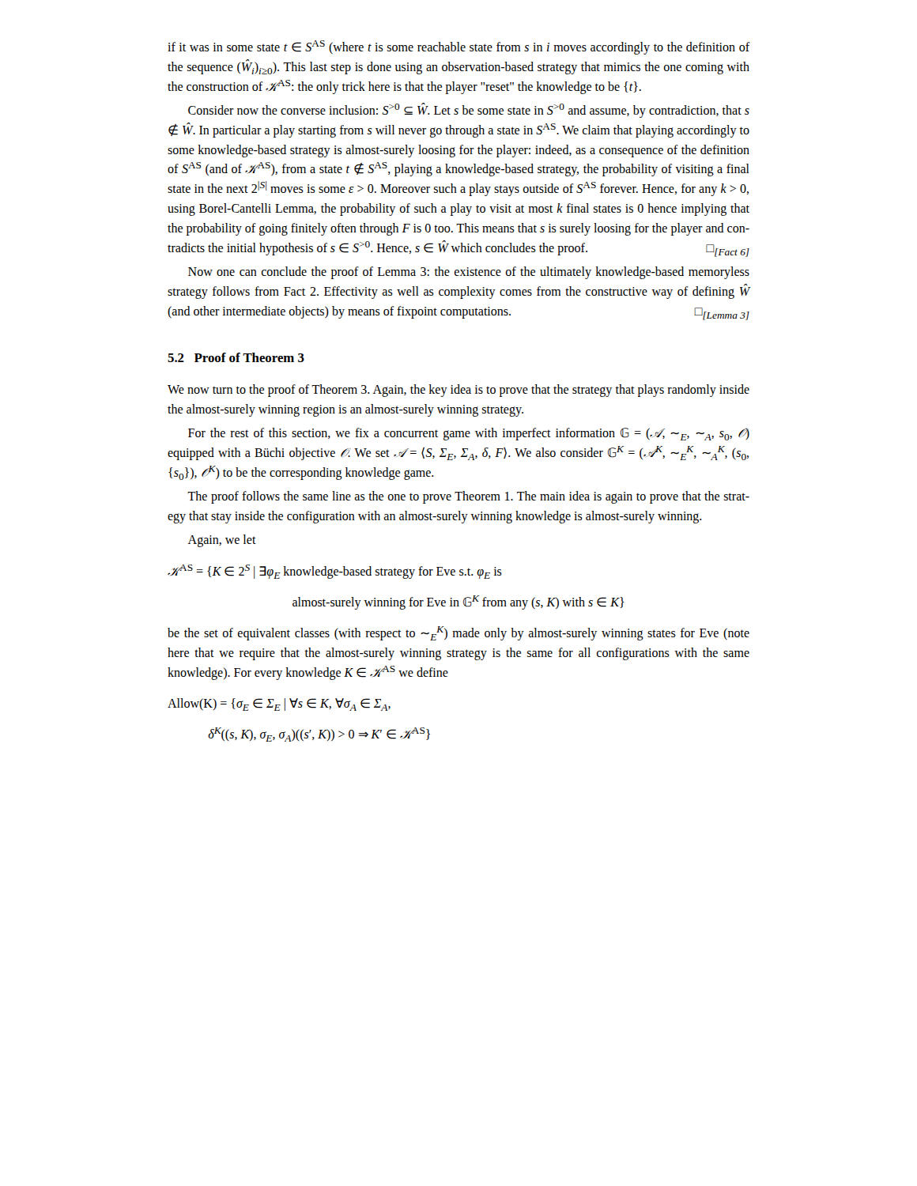if it was in some state t ∈ SAS (where t is some reachable state from s in i moves accordingly to the definition of the sequence (Ŵi)i≥0). This last step is done using an observation-based strategy that mimics the one coming with the construction of 𝒦AS: the only trick here is that the player "reset" the knowledge to be {t}.
Consider now the converse inclusion: S>0 ⊆ Ŵ. Let s be some state in S>0 and assume, by contradiction, that s ∉ Ŵ. In particular a play starting from s will never go through a state in SAS. We claim that playing accordingly to some knowledge-based strategy is almost-surely loosing for the player: indeed, as a consequence of the definition of SAS (and of 𝒦AS), from a state t ∉ SAS, playing a knowledge-based strategy, the probability of visiting a final state in the next 2|S| moves is some ε > 0. Moreover such a play stays outside of SAS forever. Hence, for any k > 0, using Borel-Cantelli Lemma, the probability of such a play to visit at most k final states is 0 hence implying that the probability of going finitely often through F is 0 too. This means that s is surely loosing for the player and contradicts the initial hypothesis of s ∈ S>0. Hence, s ∈ Ŵ which concludes the proof. □[Fact 6]
Now one can conclude the proof of Lemma 3: the existence of the ultimately knowledge-based memoryless strategy follows from Fact 2. Effectivity as well as complexity comes from the constructive way of defining Ŵ (and other intermediate objects) by means of fixpoint computations. □[Lemma 3]
5.2 Proof of Theorem 3
We now turn to the proof of Theorem 3. Again, the key idea is to prove that the strategy that plays randomly inside the almost-surely winning region is an almost-surely winning strategy.
For the rest of this section, we fix a concurrent game with imperfect information 𝔾 = (𝒜, ∼E, ∼A, s0, 𝒪) equipped with a Büchi objective 𝒪. We set 𝒜 = ⟨S, ΣE, ΣA, δ, F⟩. We also consider 𝔾K = (𝒜K, ∼EK, ∼AK, (s0, {s0}), 𝒪K) to be the corresponding knowledge game.
The proof follows the same line as the one to prove Theorem 1. The main idea is again to prove that the strategy that stay inside the configuration with an almost-surely winning knowledge is almost-surely winning.
Again, we let
𝒦AS = {K ∈ 2S | ∃φE knowledge-based strategy for Eve s.t. φE is
almost-surely winning for Eve in 𝔾K from any (s, K) with s ∈ K}
be the set of equivalent classes (with respect to ∼EK) made only by almost-surely winning states for Eve (note here that we require that the almost-surely winning strategy is the same for all configurations with the same knowledge). For every knowledge K ∈ 𝒦AS we define
Allow(K) = {σE ∈ ΣE | ∀s ∈ K, ∀σA ∈ ΣA,
δK((s, K), σE, σA)((s′, K)) > 0 ⇒ K′ ∈ 𝒦AS}